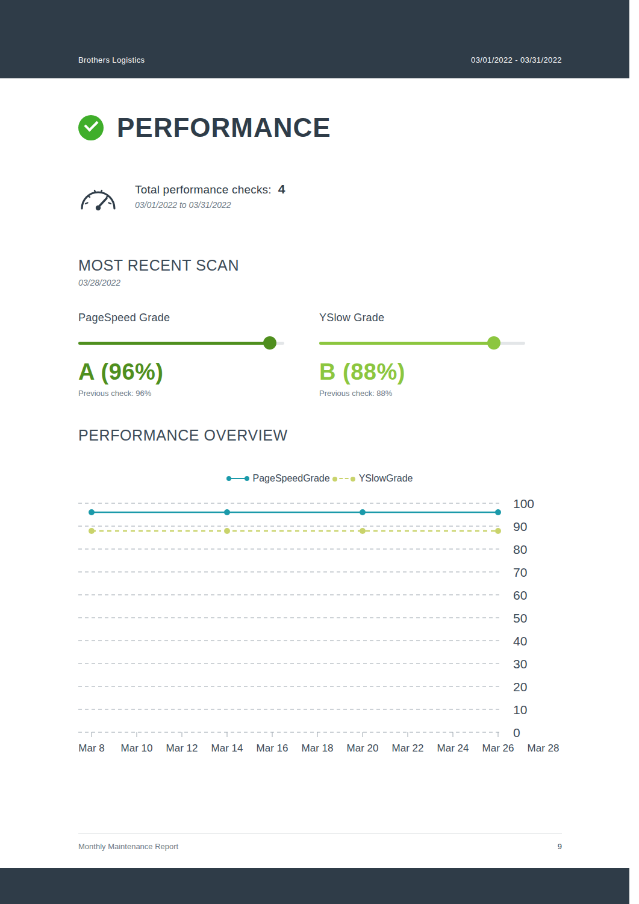Brothers Logistics
03/01/2022 - 03/31/2022
PERFORMANCE
Total performance checks: 4
03/01/2022 to 03/31/2022
MOST RECENT SCAN
03/28/2022
PageSpeed Grade
A (96%)
Previous check: 96%
YSlow Grade
B (88%)
Previous check: 88%
PERFORMANCE OVERVIEW
PageSpeedGrade
YSlowGrade
100 90 80 70 60 50 40 30 20 10 0 Mar 8 Mar 10 Mar 12 Mar 14 Mar 16 Mar 18 Mar 20 Mar 22 Mar 24 Mar 26 Mar 28
Monthly Maintenance Report
9